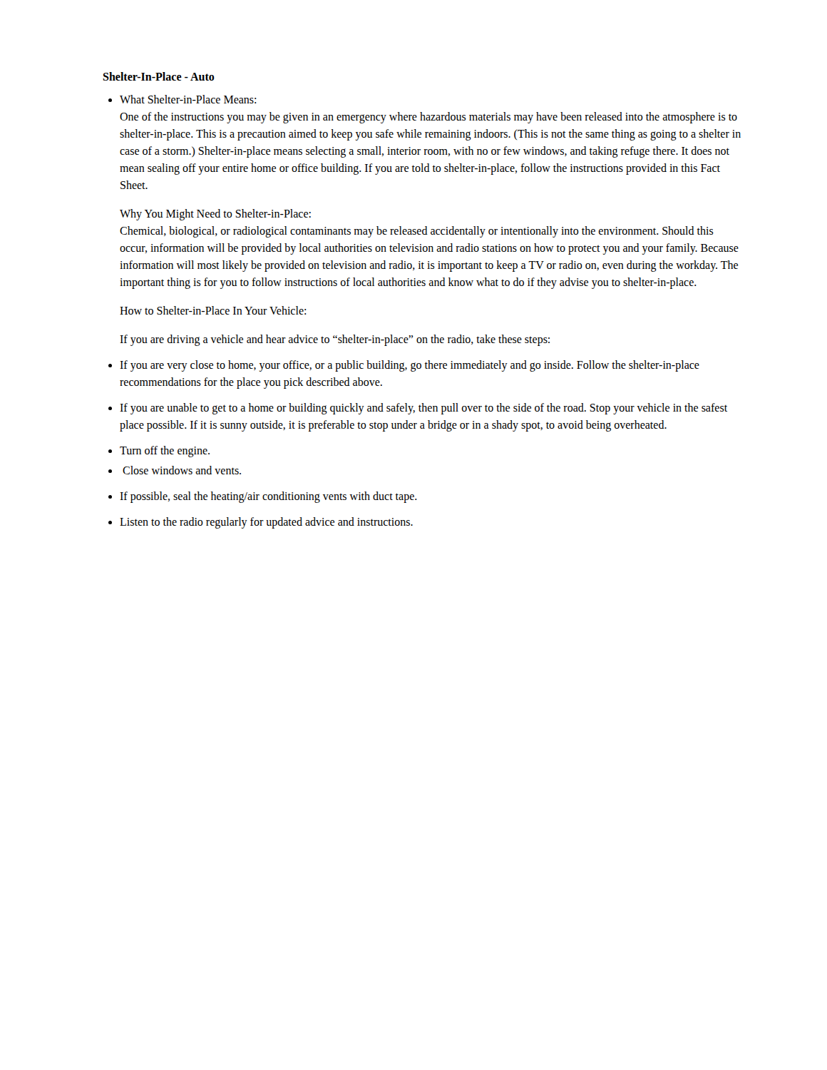Shelter-In-Place - Auto
What Shelter-in-Place Means:
One of the instructions you may be given in an emergency where hazardous materials may have been released into the atmosphere is to shelter-in-place. This is a precaution aimed to keep you safe while remaining indoors. (This is not the same thing as going to a shelter in case of a storm.) Shelter-in-place means selecting a small, interior room, with no or few windows, and taking refuge there. It does not mean sealing off your entire home or office building. If you are told to shelter-in-place, follow the instructions provided in this Fact Sheet.
Why You Might Need to Shelter-in-Place:
Chemical, biological, or radiological contaminants may be released accidentally or intentionally into the environment. Should this occur, information will be provided by local authorities on television and radio stations on how to protect you and your family. Because information will most likely be provided on television and radio, it is important to keep a TV or radio on, even during the workday. The important thing is for you to follow instructions of local authorities and know what to do if they advise you to shelter-in-place.
How to Shelter-in-Place In Your Vehicle:
If you are driving a vehicle and hear advice to “shelter-in-place” on the radio, take these steps:
If you are very close to home, your office, or a public building, go there immediately and go inside. Follow the shelter-in-place recommendations for the place you pick described above.
If you are unable to get to a home or building quickly and safely, then pull over to the side of the road. Stop your vehicle in the safest place possible. If it is sunny outside, it is preferable to stop under a bridge or in a shady spot, to avoid being overheated.
Turn off the engine.
Close windows and vents.
If possible, seal the heating/air conditioning vents with duct tape.
Listen to the radio regularly for updated advice and instructions.